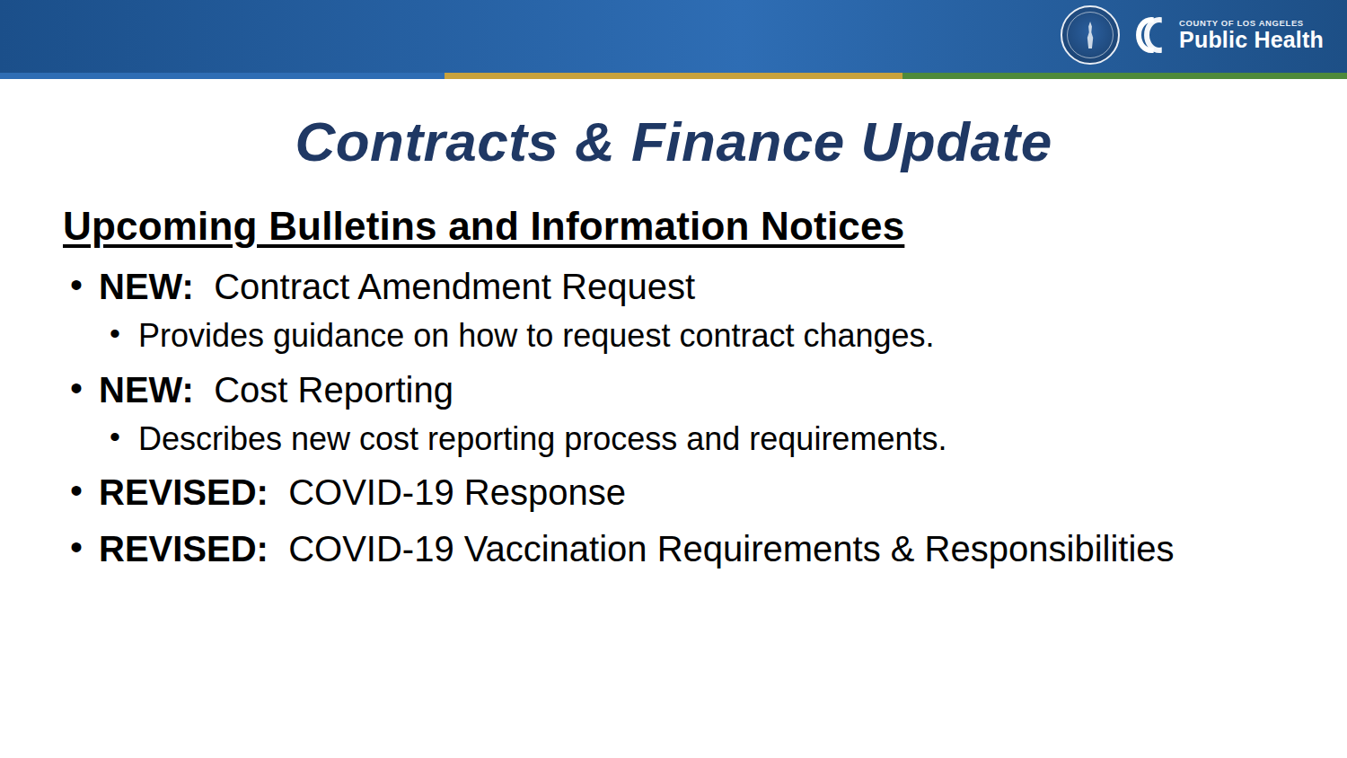County of Los Angeles
Public Health
Contracts & Finance Update
Upcoming Bulletins and Information Notices
NEW: Contract Amendment Request
Provides guidance on how to request contract changes.
NEW: Cost Reporting
Describes new cost reporting process and requirements.
REVISED: COVID-19 Response
REVISED: COVID-19 Vaccination Requirements & Responsibilities